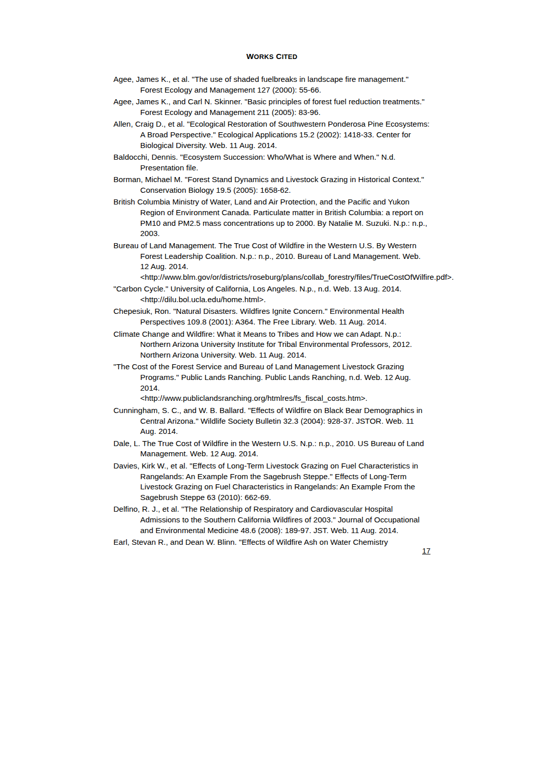WORKS CITED
Agee, James K., et al. "The use of shaded fuelbreaks in landscape fire management." Forest Ecology and Management 127 (2000): 55-66.
Agee, James K., and Carl N. Skinner. "Basic principles of forest fuel reduction treatments." Forest Ecology and Management 211 (2005): 83-96.
Allen, Craig D., et al. "Ecological Restoration of Southwestern Ponderosa Pine Ecosystems: A Broad Perspective." Ecological Applications 15.2 (2002): 1418-33. Center for Biological Diversity. Web. 11 Aug. 2014.
Baldocchi, Dennis. "Ecosystem Succession: Who/What is Where and When." N.d. Presentation file.
Borman, Michael M. "Forest Stand Dynamics and Livestock Grazing in Historical Context." Conservation Biology 19.5 (2005): 1658-62.
British Columbia Ministry of Water, Land and Air Protection, and the Pacific and Yukon Region of Environment Canada. Particulate matter in British Columbia: a report on PM10 and PM2.5 mass concentrations up to 2000. By Natalie M. Suzuki. N.p.: n.p., 2003.
Bureau of Land Management. The True Cost of Wildfire in the Western U.S. By Western Forest Leadership Coalition. N.p.: n.p., 2010. Bureau of Land Management. Web. 12 Aug. 2014. <http://www.blm.gov/or/districts/roseburg/plans/collab_forestry/files/TrueCostOfWilfire.pdf>.
"Carbon Cycle." University of California, Los Angeles. N.p., n.d. Web. 13 Aug. 2014. <http://dilu.bol.ucla.edu/home.html>.
Chepesiuk, Ron. "Natural Disasters. Wildfires Ignite Concern." Environmental Health Perspectives 109.8 (2001): A364. The Free Library. Web. 11 Aug. 2014.
Climate Change and Wildfire: What it Means to Tribes and How we can Adapt. N.p.: Northern Arizona University Institute for Tribal Environmental Professors, 2012. Northern Arizona University. Web. 11 Aug. 2014.
"The Cost of the Forest Service and Bureau of Land Management Livestock Grazing Programs." Public Lands Ranching. Public Lands Ranching, n.d. Web. 12 Aug. 2014. <http://www.publiclandsranching.org/htmlres/fs_fiscal_costs.htm>.
Cunningham, S. C., and W. B. Ballard. "Effects of Wildfire on Black Bear Demographics in Central Arizona." Wildlife Society Bulletin 32.3 (2004): 928-37. JSTOR. Web. 11 Aug. 2014.
Dale, L. The True Cost of Wildfire in the Western U.S. N.p.: n.p., 2010. US Bureau of Land Management. Web. 12 Aug. 2014.
Davies, Kirk W., et al. "Effects of Long-Term Livestock Grazing on Fuel Characteristics in Rangelands: An Example From the Sagebrush Steppe." Effects of Long-Term Livestock Grazing on Fuel Characteristics in Rangelands: An Example From the Sagebrush Steppe 63 (2010): 662-69.
Delfino, R. J., et al. "The Relationship of Respiratory and Cardiovascular Hospital Admissions to the Southern California Wildfires of 2003." Journal of Occupational and Environmental Medicine 48.6 (2008): 189-97. JST. Web. 11 Aug. 2014.
Earl, Stevan R., and Dean W. Blinn. "Effects of Wildfire Ash on Water Chemistry
17